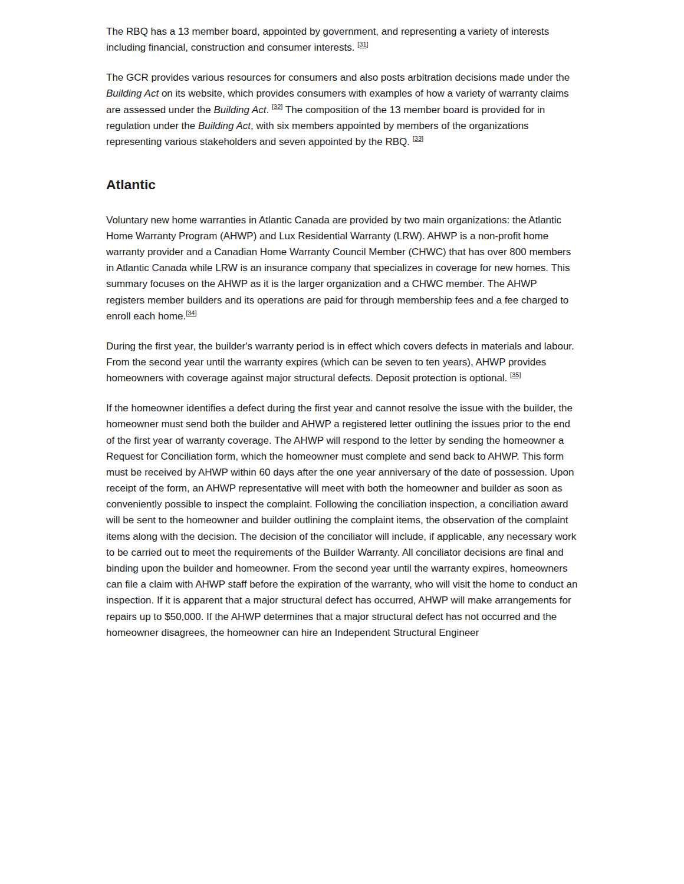The RBQ has a 13 member board, appointed by government, and representing a variety of interests including financial, construction and consumer interests. [31]
The GCR provides various resources for consumers and also posts arbitration decisions made under the Building Act on its website, which provides consumers with examples of how a variety of warranty claims are assessed under the Building Act. [32] The composition of the 13 member board is provided for in regulation under the Building Act, with six members appointed by members of the organizations representing various stakeholders and seven appointed by the RBQ. [33]
Atlantic
Voluntary new home warranties in Atlantic Canada are provided by two main organizations: the Atlantic Home Warranty Program (AHWP) and Lux Residential Warranty (LRW). AHWP is a non-profit home warranty provider and a Canadian Home Warranty Council Member (CHWC) that has over 800 members in Atlantic Canada while LRW is an insurance company that specializes in coverage for new homes. This summary focuses on the AHWP as it is the larger organization and a CHWC member. The AHWP registers member builders and its operations are paid for through membership fees and a fee charged to enroll each home.[34]
During the first year, the builder's warranty period is in effect which covers defects in materials and labour. From the second year until the warranty expires (which can be seven to ten years), AHWP provides homeowners with coverage against major structural defects. Deposit protection is optional. [35]
If the homeowner identifies a defect during the first year and cannot resolve the issue with the builder, the homeowner must send both the builder and AHWP a registered letter outlining the issues prior to the end of the first year of warranty coverage. The AHWP will respond to the letter by sending the homeowner a Request for Conciliation form, which the homeowner must complete and send back to AHWP. This form must be received by AHWP within 60 days after the one year anniversary of the date of possession. Upon receipt of the form, an AHWP representative will meet with both the homeowner and builder as soon as conveniently possible to inspect the complaint. Following the conciliation inspection, a conciliation award will be sent to the homeowner and builder outlining the complaint items, the observation of the complaint items along with the decision. The decision of the conciliator will include, if applicable, any necessary work to be carried out to meet the requirements of the Builder Warranty. All conciliator decisions are final and binding upon the builder and homeowner. From the second year until the warranty expires, homeowners can file a claim with AHWP staff before the expiration of the warranty, who will visit the home to conduct an inspection. If it is apparent that a major structural defect has occurred, AHWP will make arrangements for repairs up to $50,000. If the AHWP determines that a major structural defect has not occurred and the homeowner disagrees, the homeowner can hire an Independent Structural Engineer